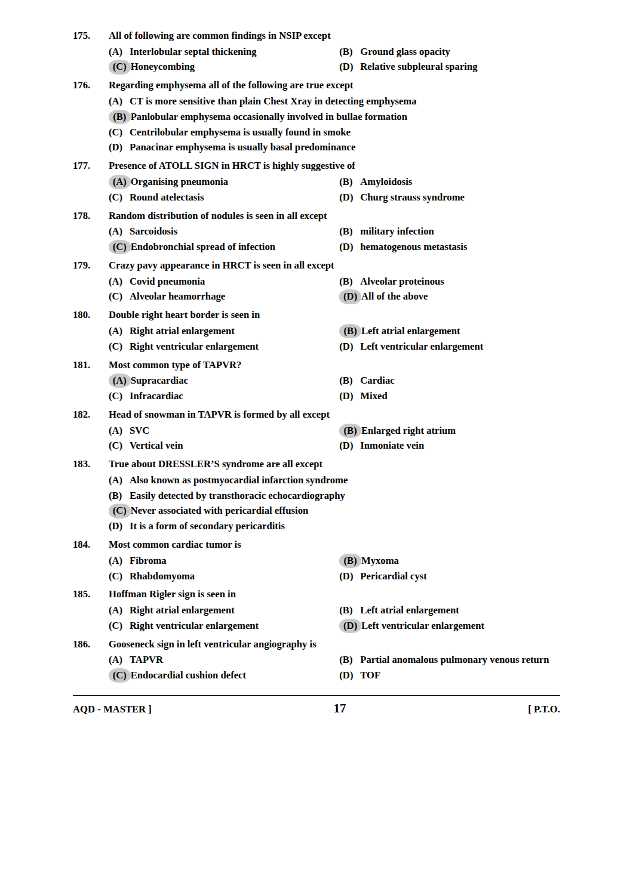175.
All of following are common findings in NSIP except
(A) Interlobular septal thickening
(B) Ground glass opacity
(C) Honeycombing
(D) Relative subpleural sparing
176.
Regarding emphysema all of the following are true except
(A) CT is more sensitive than plain Chest Xray in detecting emphysema
(B) Panlobular emphysema occasionally involved in bullae formation
(C) Centrilobular emphysema is usually found in smoke
(D) Panacinar emphysema is usually basal predominance
177.
Presence of ATOLL SIGN in HRCT is highly suggestive of
(A) Organising pneumonia
(B) Amyloidosis
(C) Round atelectasis
(D) Churg strauss syndrome
178.
Random distribution of nodules is seen in all except
(A) Sarcoidosis
(B) military infection
(C) Endobronchial spread of infection
(D) hematogenous metastasis
179.
Crazy pavy appearance in HRCT is seen in all except
(A) Covid pneumonia
(B) Alveolar proteinous
(C) Alveolar heamorrhage
(D) All of the above
180.
Double right heart border is seen in
(A) Right atrial enlargement
(B) Left atrial enlargement
(C) Right ventricular enlargement
(D) Left ventricular enlargement
181.
Most common type of TAPVR?
(A) Supracardiac
(B) Cardiac
(C) Infracardiac
(D) Mixed
182.
Head of snowman in TAPVR is formed by all except
(A) SVC
(B) Enlarged right atrium
(C) Vertical vein
(D) Inmoniate vein
183.
True about DRESSLER’S syndrome are all except
(A) Also known as postmyocardial infarction syndrome
(B) Easily detected by transthoracic echocardiography
(C) Never associated with pericardial effusion
(D) It is a form of secondary pericarditis
184.
Most common cardiac tumor is
(A) Fibroma
(B) Myxoma
(C) Rhabdomyoma
(D) Pericardial cyst
185.
Hoffman Rigler sign is seen in
(A) Right atrial enlargement
(B) Left atrial enlargement
(C) Right ventricular enlargement
(D) Left ventricular enlargement
186.
Gooseneck sign in left ventricular angiography is
(A) TAPVR
(B) Partial anomalous pulmonary venous return
(C) Endocardial cushion defect
(D) TOF
AQD - MASTER ] 17 [ P.T.O.